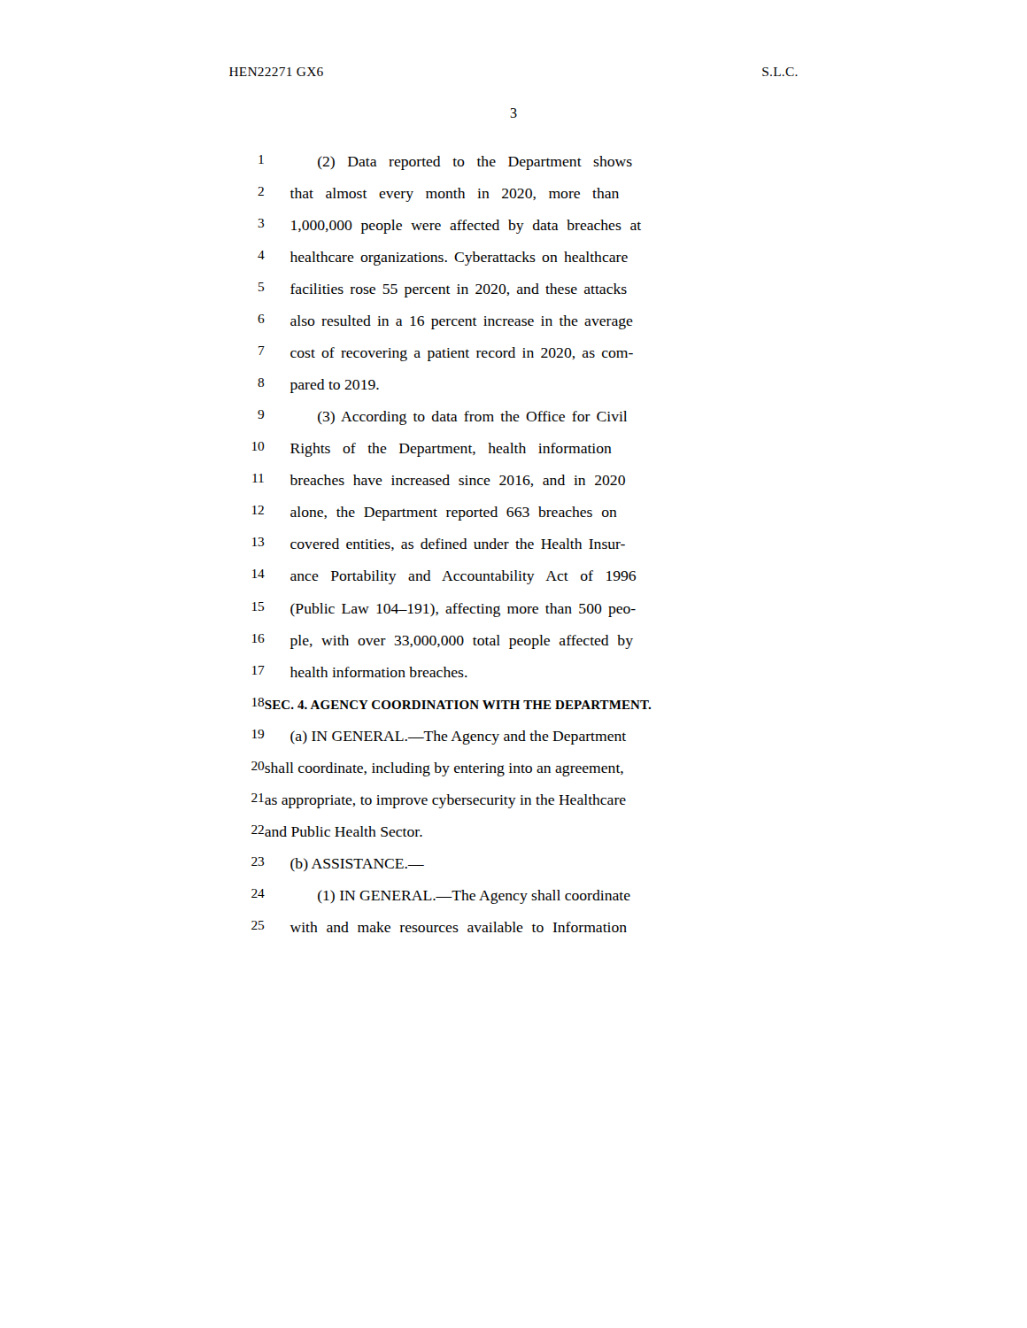HEN22271 GX6 S.L.C.
3
| 1 | (2) Data reported to the Department shows |
| 2 | that almost every month in 2020, more than |
| 3 | 1,000,000 people were affected by data breaches at |
| 4 | healthcare organizations. Cyberattacks on healthcare |
| 5 | facilities rose 55 percent in 2020, and these attacks |
| 6 | also resulted in a 16 percent increase in the average |
| 7 | cost of recovering a patient record in 2020, as com- |
| 8 | pared to 2019. |
| 9 | (3) According to data from the Office for Civil |
| 10 | Rights of the Department, health information |
| 11 | breaches have increased since 2016, and in 2020 |
| 12 | alone, the Department reported 663 breaches on |
| 13 | covered entities, as defined under the Health Insur- |
| 14 | ance Portability and Accountability Act of 1996 |
| 15 | (Public Law 104–191), affecting more than 500 peo- |
| 16 | ple, with over 33,000,000 total people affected by |
| 17 | health information breaches. |
| 18 | SEC. 4. AGENCY COORDINATION WITH THE DEPARTMENT. |
| 19 | (a) I N G ENERAL .—The Agency and the Department |
| 20 | shall coordinate, including by entering into an agreement, |
| 21 | as appropriate, to improve cybersecurity in the Healthcare |
| 22 | and Public Health Sector. |
| 23 | (b) A SSISTANCE .— |
| 24 | (1) I N GENERAL .—The Agency shall coordinate |
| 25 | with and make resources available to Information |